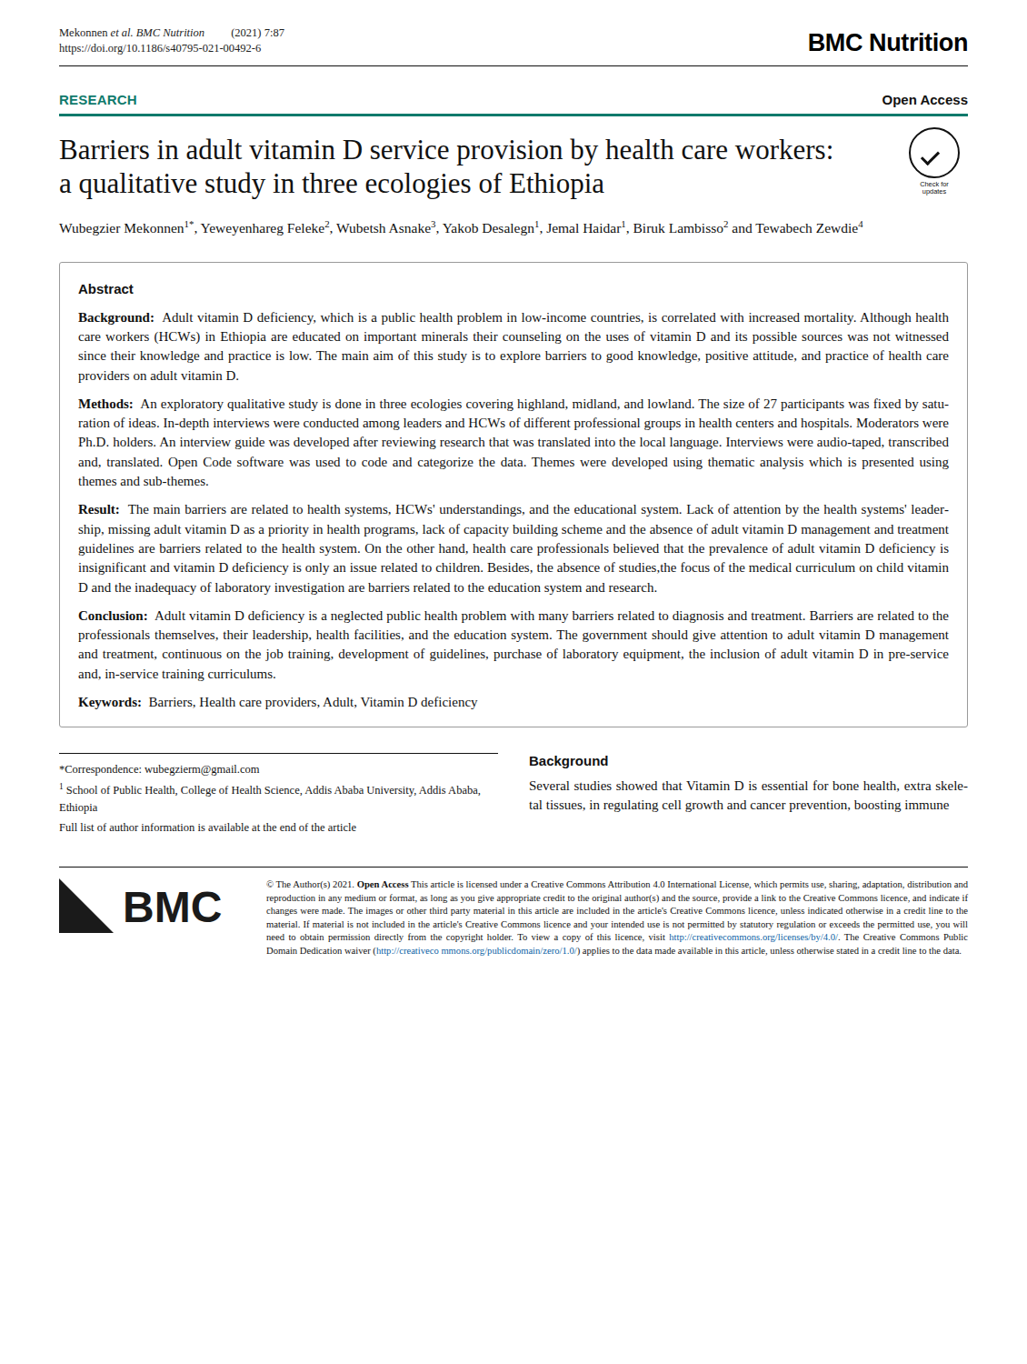Mekonnen et al. BMC Nutrition (2021) 7:87 https://doi.org/10.1186/s40795-021-00492-6
BMC Nutrition
RESEARCH Open Access
Check for
updates
Barriers in adult vitamin D service provision by health care workers: a qualitative study in three ecologies of Ethiopia
Wubegzier Mekonnen1*, Yeweyenhareg Feleke2, Wubetsh Asnake3, Yakob Desalegn1, Jemal Haidar1, Biruk Lambisso2 and Tewabech Zewdie4
Abstract
Background: Adult vitamin D deficiency, which is a public health problem in low-income countries, is correlated with increased mortality. Although health care workers (HCWs) in Ethiopia are educated on important minerals their counseling on the uses of vitamin D and its possible sources was not witnessed since their knowledge and practice is low. The main aim of this study is to explore barriers to good knowledge, positive attitude, and practice of health care providers on adult vitamin D.
Methods: An exploratory qualitative study is done in three ecologies covering highland, midland, and lowland. The size of 27 participants was fixed by saturation of ideas. In-depth interviews were conducted among leaders and HCWs of different professional groups in health centers and hospitals. Moderators were Ph.D. holders. An interview guide was developed after reviewing research that was translated into the local language. Interviews were audio-taped, transcribed and, translated. Open Code software was used to code and categorize the data. Themes were developed using thematic analysis which is presented using themes and sub-themes.
Result: The main barriers are related to health systems, HCWs' understandings, and the educational system. Lack of attention by the health systems' leadership, missing adult vitamin D as a priority in health programs, lack of capacity building scheme and the absence of adult vitamin D management and treatment guidelines are barriers related to the health system. On the other hand, health care professionals believed that the prevalence of adult vitamin D deficiency is insignificant and vitamin D deficiency is only an issue related to children. Besides, the absence of studies,the focus of the medical curriculum on child vitamin D and the inadequacy of laboratory investigation are barriers related to the education system and research.
Conclusion: Adult vitamin D deficiency is a neglected public health problem with many barriers related to diagnosis and treatment. Barriers are related to the professionals themselves, their leadership, health facilities, and the education system. The government should give attention to adult vitamin D management and treatment, continuous on the job training, development of guidelines, purchase of laboratory equipment, the inclusion of adult vitamin D in pre-service and, in-service training curriculums.
Keywords: Barriers, Health care providers, Adult, Vitamin D deficiency
*Correspondence: wubegzierm@gmail.com
1 School of Public Health, College of Health Science, Addis Ababa University, Addis Ababa, Ethiopia
Full list of author information is available at the end of the article
Background
Several studies showed that Vitamin D is essential for bone health, extra skeletal tissues, in regulating cell growth and cancer prevention, boosting immune
BMC
© The Author(s) 2021. Open Access This article is licensed under a Creative Commons Attribution 4.0 International License, which permits use, sharing, adaptation, distribution and reproduction in any medium or format, as long as you give appropriate credit to the original author(s) and the source, provide a link to the Creative Commons licence, and indicate if changes were made. The images or other third party material in this article are included in the article's Creative Commons licence, unless indicated otherwise in a credit line to the material. If material is not included in the article's Creative Commons licence and your intended use is not permitted by statutory regulation or exceeds the permitted use, you will need to obtain permission directly from the copyright holder. To view a copy of this licence, visit http://creativecommons.org/licenses/by/4.0/. The Creative Commons Public Domain Dedication waiver (http://creativeco mmons.org/publicdomain/zero/1.0/) applies to the data made available in this article, unless otherwise stated in a credit line to the data.